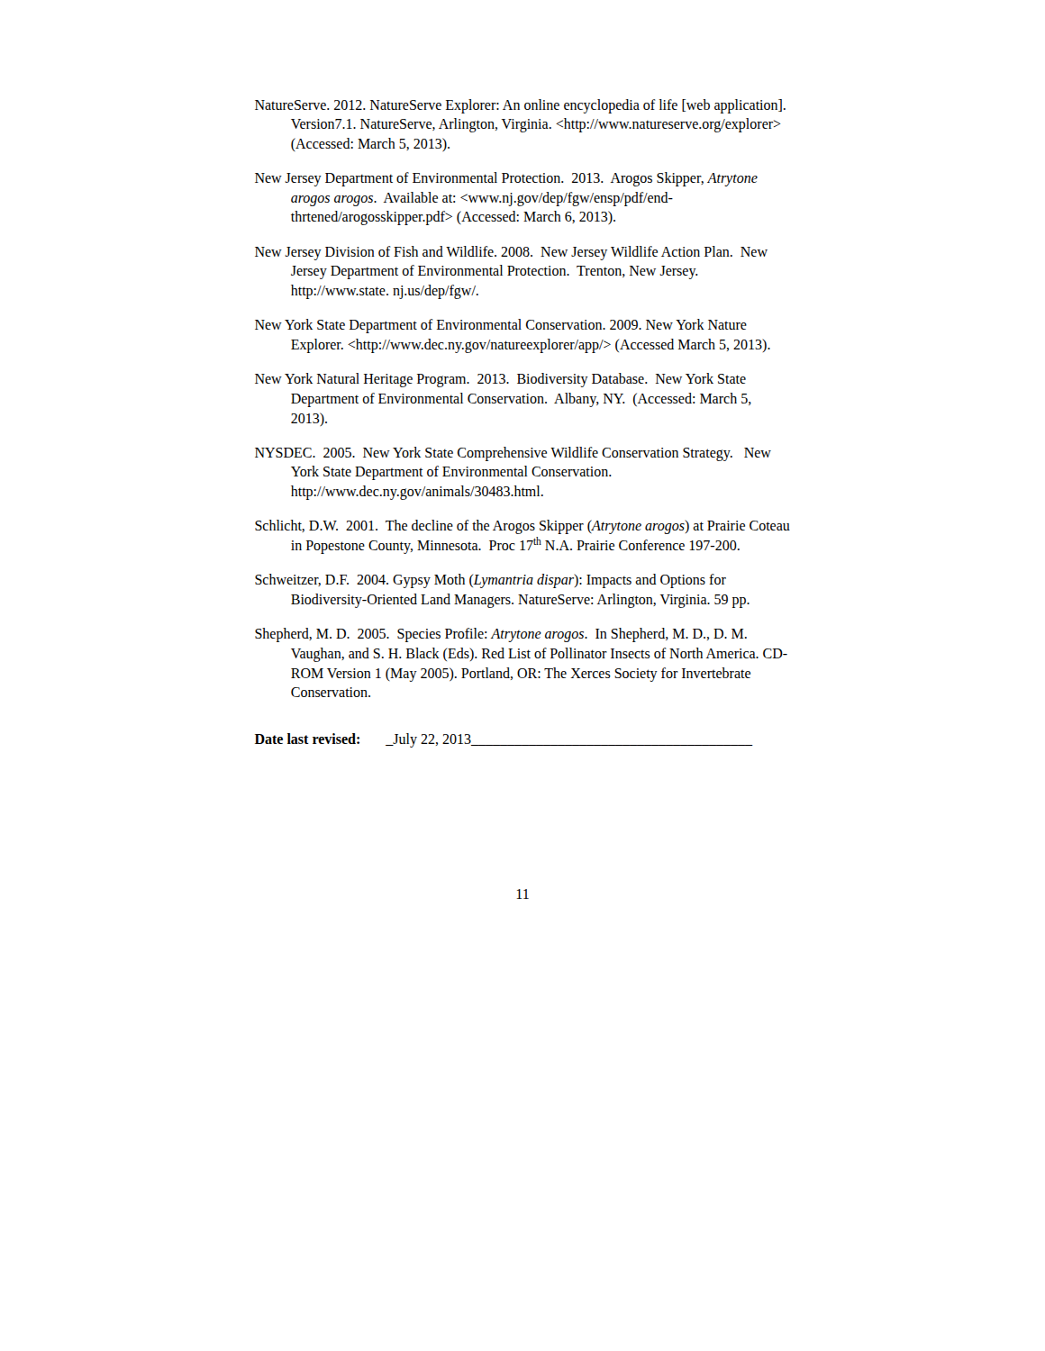NatureServe. 2012. NatureServe Explorer: An online encyclopedia of life [web application]. Version7.1. NatureServe, Arlington, Virginia. <http://www.natureserve.org/explorer> (Accessed: March 5, 2013).
New Jersey Department of Environmental Protection. 2013. Arogos Skipper, Atrytone arogos arogos. Available at: <www.nj.gov/dep/fgw/ensp/pdf/end-thrtened/arogosskipper.pdf> (Accessed: March 6, 2013).
New Jersey Division of Fish and Wildlife. 2008. New Jersey Wildlife Action Plan. New Jersey Department of Environmental Protection. Trenton, New Jersey. http://www.state. nj.us/dep/fgw/.
New York State Department of Environmental Conservation. 2009. New York Nature Explorer. <http://www.dec.ny.gov/natureexplorer/app/> (Accessed March 5, 2013).
New York Natural Heritage Program. 2013. Biodiversity Database. New York State Department of Environmental Conservation. Albany, NY. (Accessed: March 5, 2013).
NYSDEC. 2005. New York State Comprehensive Wildlife Conservation Strategy. New York State Department of Environmental Conservation. http://www.dec.ny.gov/animals/30483.html.
Schlicht, D.W. 2001. The decline of the Arogos Skipper (Atrytone arogos) at Prairie Coteau in Popestone County, Minnesota. Proc 17th N.A. Prairie Conference 197-200.
Schweitzer, D.F. 2004. Gypsy Moth (Lymantria dispar): Impacts and Options for Biodiversity-Oriented Land Managers. NatureServe: Arlington, Virginia. 59 pp.
Shepherd, M. D. 2005. Species Profile: Atrytone arogos. In Shepherd, M. D., D. M. Vaughan, and S. H. Black (Eds). Red List of Pollinator Insects of North America. CD-ROM Version 1 (May 2005). Portland, OR: The Xerces Society for Invertebrate Conservation.
Date last revised: _July 22, 2013_______________________________________
11